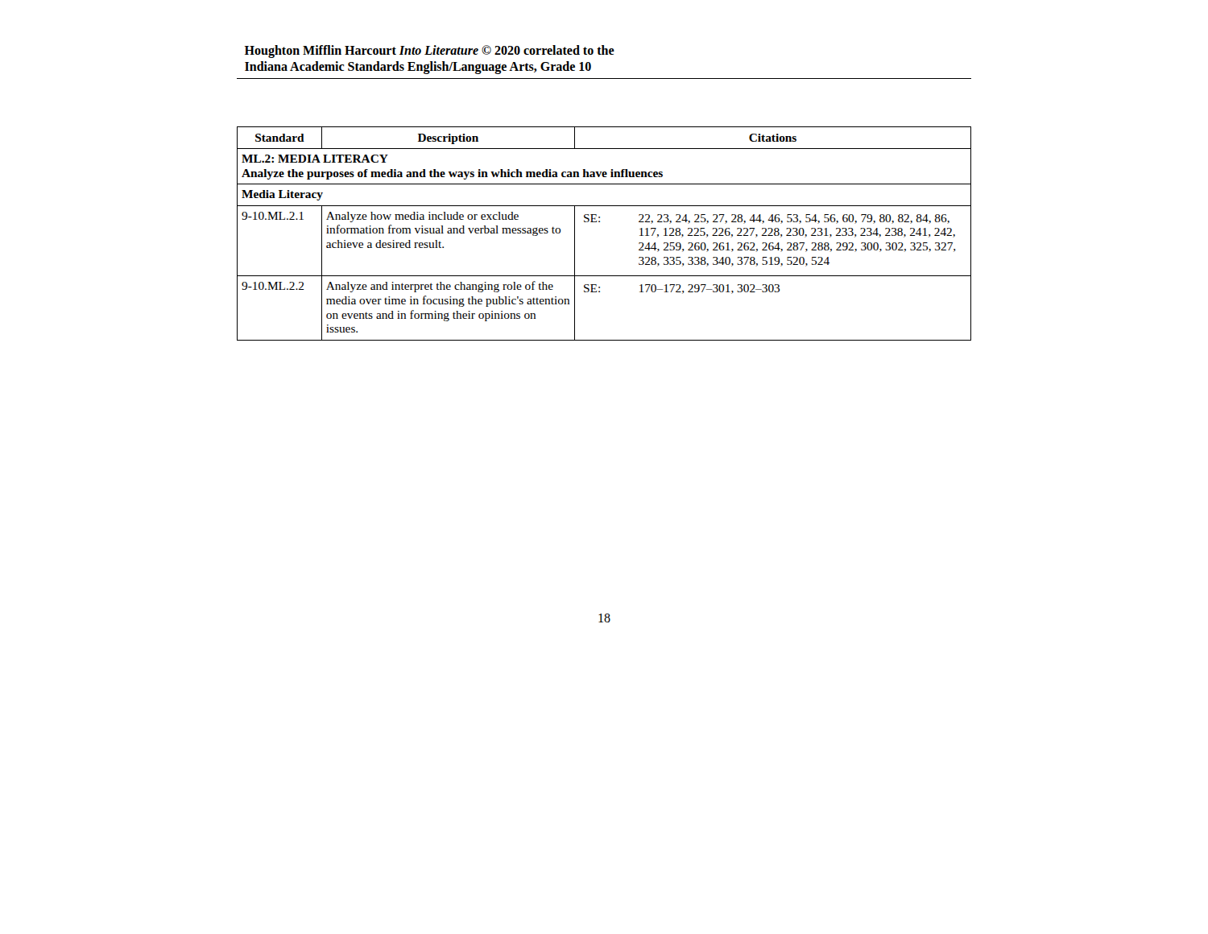Houghton Mifflin Harcourt Into Literature © 2020 correlated to the
Indiana Academic Standards English/Language Arts, Grade 10
| Standard | Description | Citations |
| --- | --- | --- |
| ML.2: MEDIA LITERACY Analyze the purposes of media and the ways in which media can have influences |
| Media Literacy |
| 9-10.ML.2.1 | Analyze how media include or exclude information from visual and verbal messages to achieve a desired result. | SE: 22, 23, 24, 25, 27, 28, 44, 46, 53, 54, 56, 60, 79, 80, 82, 84, 86, 117, 128, 225, 226, 227, 228, 230, 231, 233, 234, 238, 241, 242, 244, 259, 260, 261, 262, 264, 287, 288, 292, 300, 302, 325, 327, 328, 335, 338, 340, 378, 519, 520, 524 |
| 9-10.ML.2.2 | Analyze and interpret the changing role of the media over time in focusing the public's attention on events and in forming their opinions on issues. | SE: 170–172, 297–301, 302–303 |
18